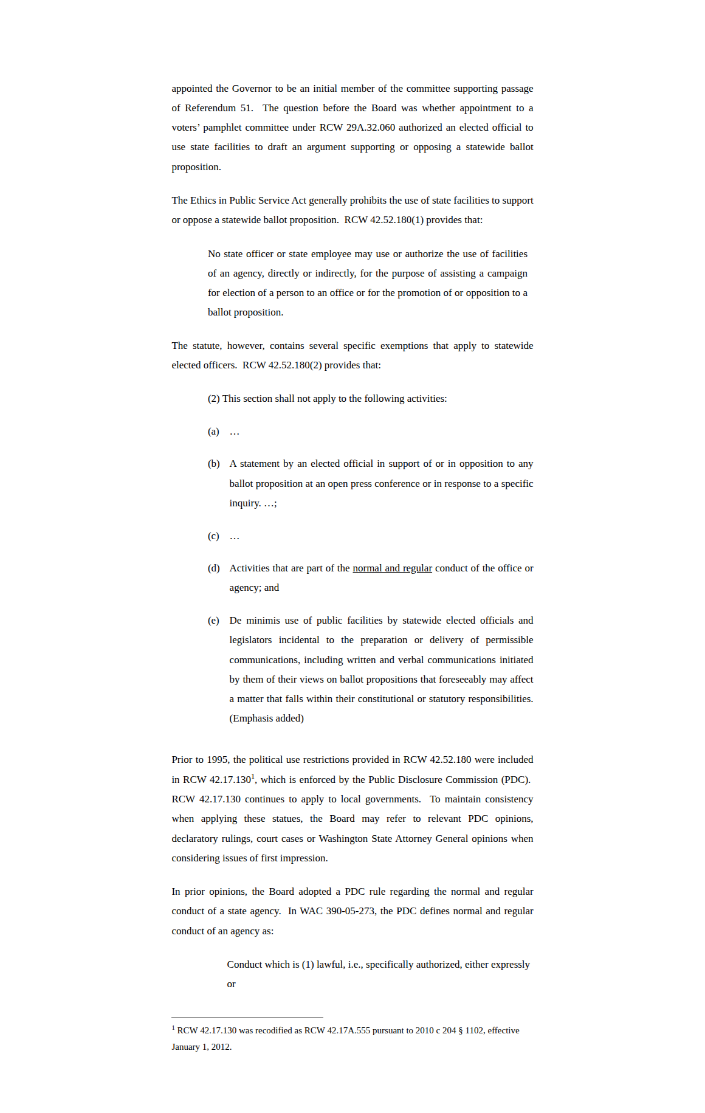appointed the Governor to be an initial member of the committee supporting passage of Referendum 51. The question before the Board was whether appointment to a voters’ pamphlet committee under RCW 29A.32.060 authorized an elected official to use state facilities to draft an argument supporting or opposing a statewide ballot proposition.
The Ethics in Public Service Act generally prohibits the use of state facilities to support or oppose a statewide ballot proposition. RCW 42.52.180(1) provides that:
No state officer or state employee may use or authorize the use of facilities of an agency, directly or indirectly, for the purpose of assisting a campaign for election of a person to an office or for the promotion of or opposition to a ballot proposition.
The statute, however, contains several specific exemptions that apply to statewide elected officers. RCW 42.52.180(2) provides that:
(2) This section shall not apply to the following activities:
(a)…
(b) A statement by an elected official in support of or in opposition to any ballot proposition at an open press conference or in response to a specific inquiry. …;
(c)…
(d) Activities that are part of the normal and regular conduct of the office or agency; and
(e) De minimis use of public facilities by statewide elected officials and legislators incidental to the preparation or delivery of permissible communications, including written and verbal communications initiated by them of their views on ballot propositions that foreseeably may affect a matter that falls within their constitutional or statutory responsibilities. (Emphasis added)
Prior to 1995, the political use restrictions provided in RCW 42.52.180 were included in RCW 42.17.1301, which is enforced by the Public Disclosure Commission (PDC). RCW 42.17.130 continues to apply to local governments. To maintain consistency when applying these statues, the Board may refer to relevant PDC opinions, declaratory rulings, court cases or Washington State Attorney General opinions when considering issues of first impression.
In prior opinions, the Board adopted a PDC rule regarding the normal and regular conduct of a state agency. In WAC 390-05-273, the PDC defines normal and regular conduct of an agency as:
Conduct which is (1) lawful, i.e., specifically authorized, either expressly or
1 RCW 42.17.130 was recodified as RCW 42.17A.555 pursuant to 2010 c 204 § 1102, effective January 1, 2012.